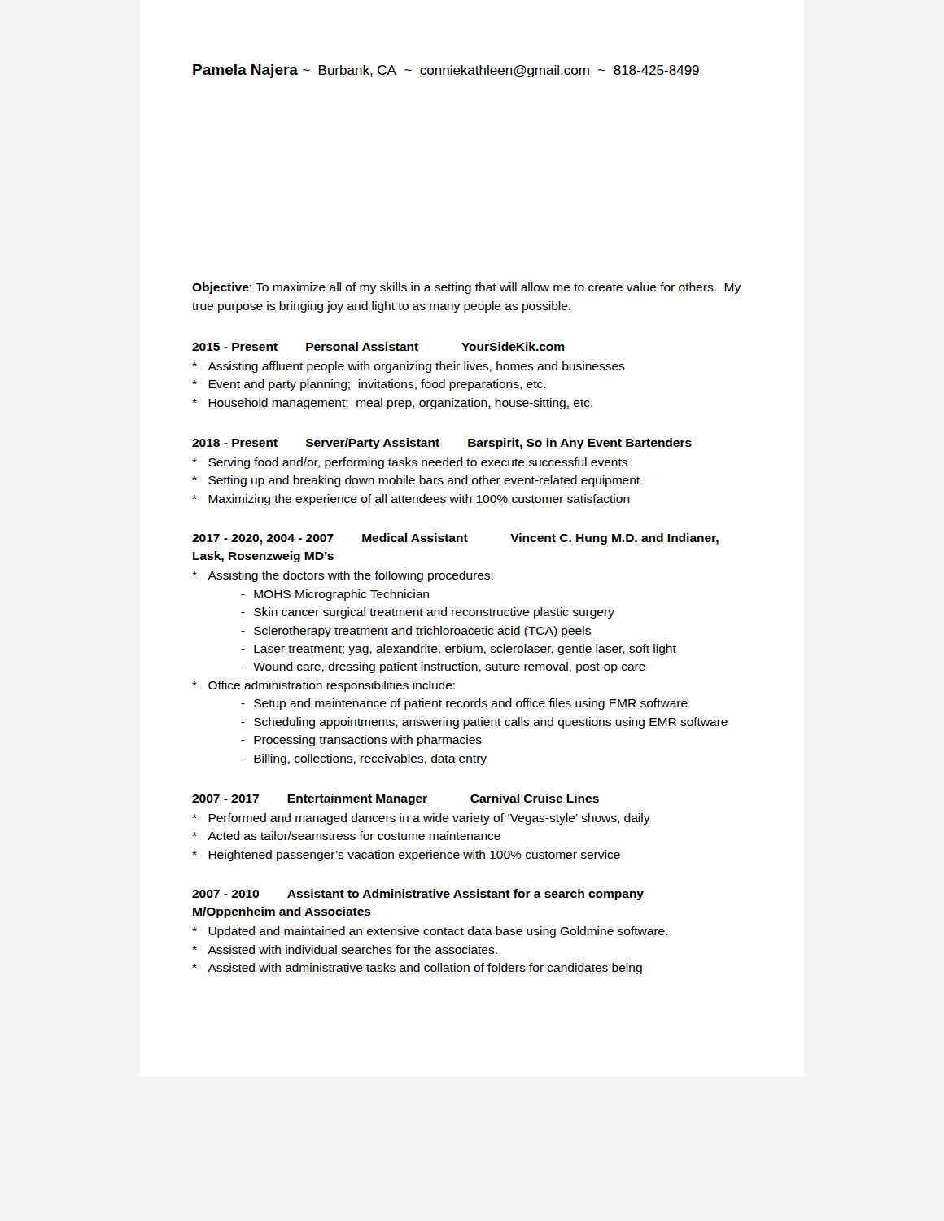Pamela Najera ~ Burbank, CA ~ conniekathleen@gmail.com ~ 818-425-8499
Objective: To maximize all of my skills in a setting that will allow me to create value for others. My true purpose is bringing joy and light to as many people as possible.
2015 - Present Personal Assistant YourSideKik.com
Assisting affluent people with organizing their lives, homes and businesses
Event and party planning; invitations, food preparations, etc.
Household management; meal prep, organization, house-sitting, etc.
2018 - Present Server/Party Assistant Barspirit, So in Any Event Bartenders
Serving food and/or, performing tasks needed to execute successful events
Setting up and breaking down mobile bars and other event-related equipment
Maximizing the experience of all attendees with 100% customer satisfaction
2017 - 2020, 2004 - 2007 Medical Assistant Vincent C. Hung M.D. and Indianer, Lask, Rosenzweig MD’s
Assisting the doctors with the following procedures:
MOHS Micrographic Technician
Skin cancer surgical treatment and reconstructive plastic surgery
Sclerotherapy treatment and trichloroacetic acid (TCA) peels
Laser treatment; yag, alexandrite, erbium, sclerolaser, gentle laser, soft light
Wound care, dressing patient instruction, suture removal, post-op care
Office administration responsibilities include:
Setup and maintenance of patient records and office files using EMR software
Scheduling appointments, answering patient calls and questions using EMR software
Processing transactions with pharmacies
Billing, collections, receivables, data entry
2007 - 2017 Entertainment Manager Carnival Cruise Lines
Performed and managed dancers in a wide variety of ‘Vegas-style’ shows, daily
Acted as tailor/seamstress for costume maintenance
Heightened passenger’s vacation experience with 100% customer service
2007 - 2010 Assistant to Administrative Assistant for a search company M/Oppenheim and Associates
Updated and maintained an extensive contact data base using Goldmine software.
Assisted with individual searches for the associates.
Assisted with administrative tasks and collation of folders for candidates being